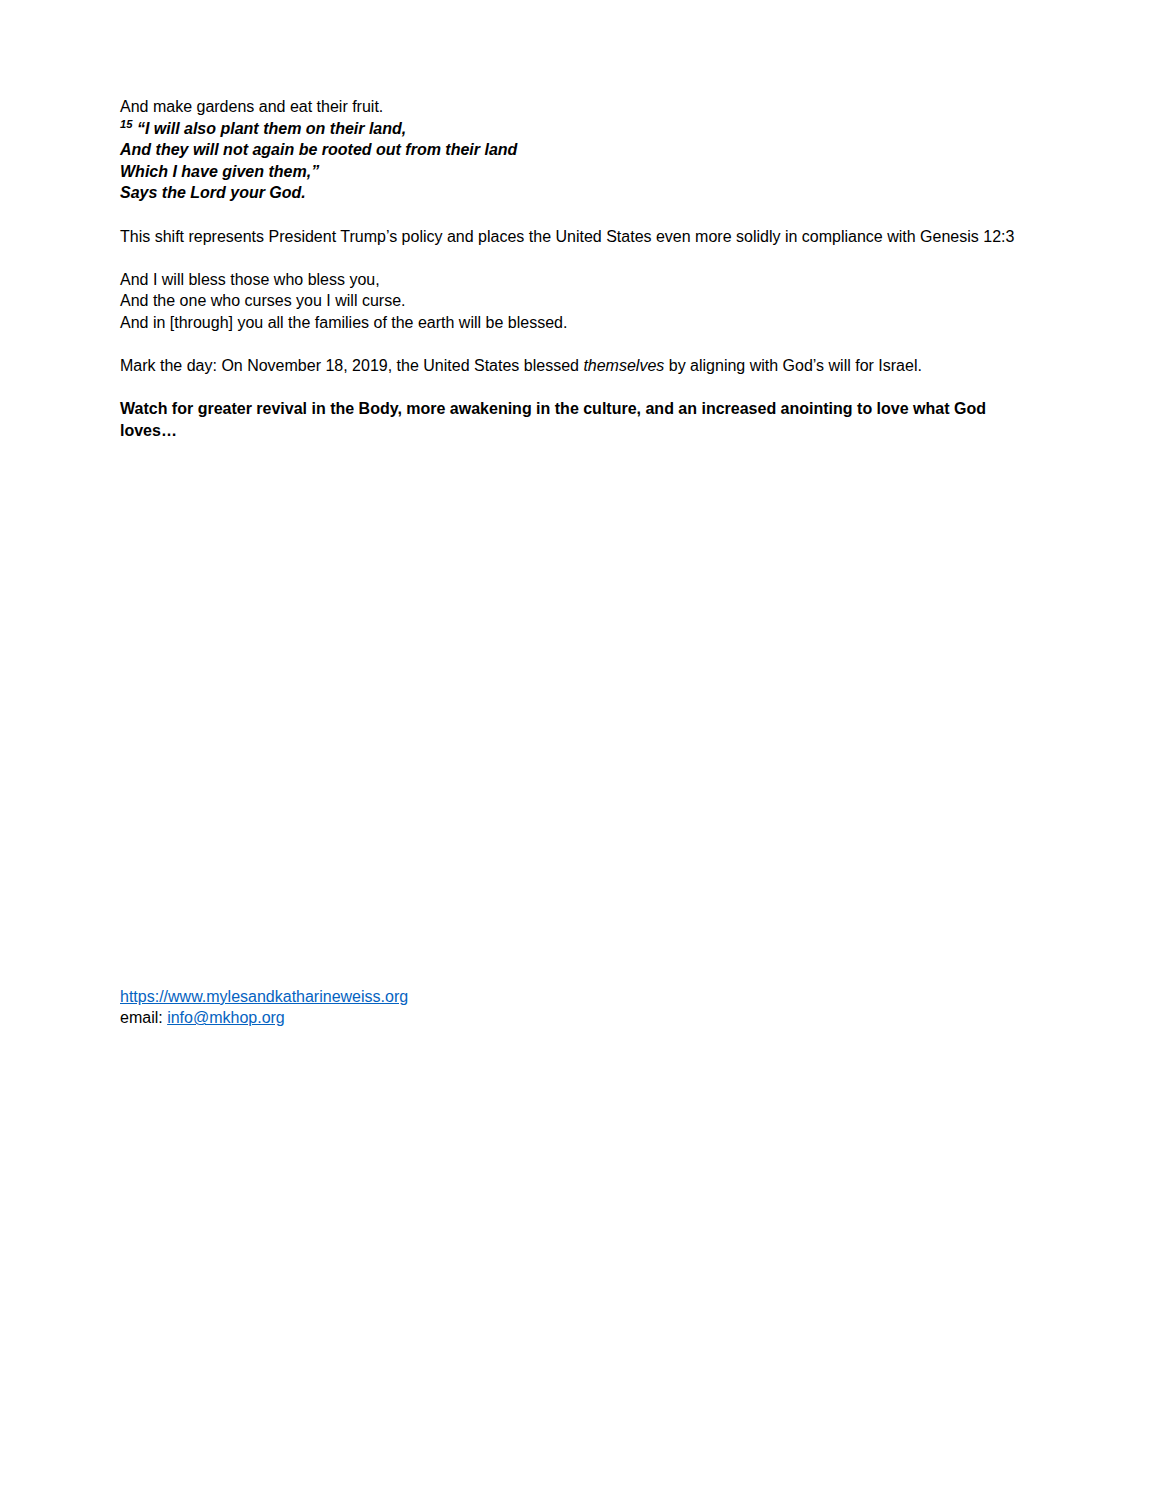And make gardens and eat their fruit.
15 “I will also plant them on their land,
And they will not again be rooted out from their land
Which I have given them,”
Says the Lord your God.
This shift represents President Trump’s policy and places the United States even more solidly in compliance with Genesis 12:3
And I will bless those who bless you,
And the one who curses you I will curse.
And in [through] you all the families of the earth will be blessed.
Mark the day: On November 18, 2019, the United States blessed themselves by aligning with God’s will for Israel.
Watch for greater revival in the Body, more awakening in the culture, and an increased anointing to love what God loves…
https://www.mylesandkatharineweiss.org
email: info@mkhop.org